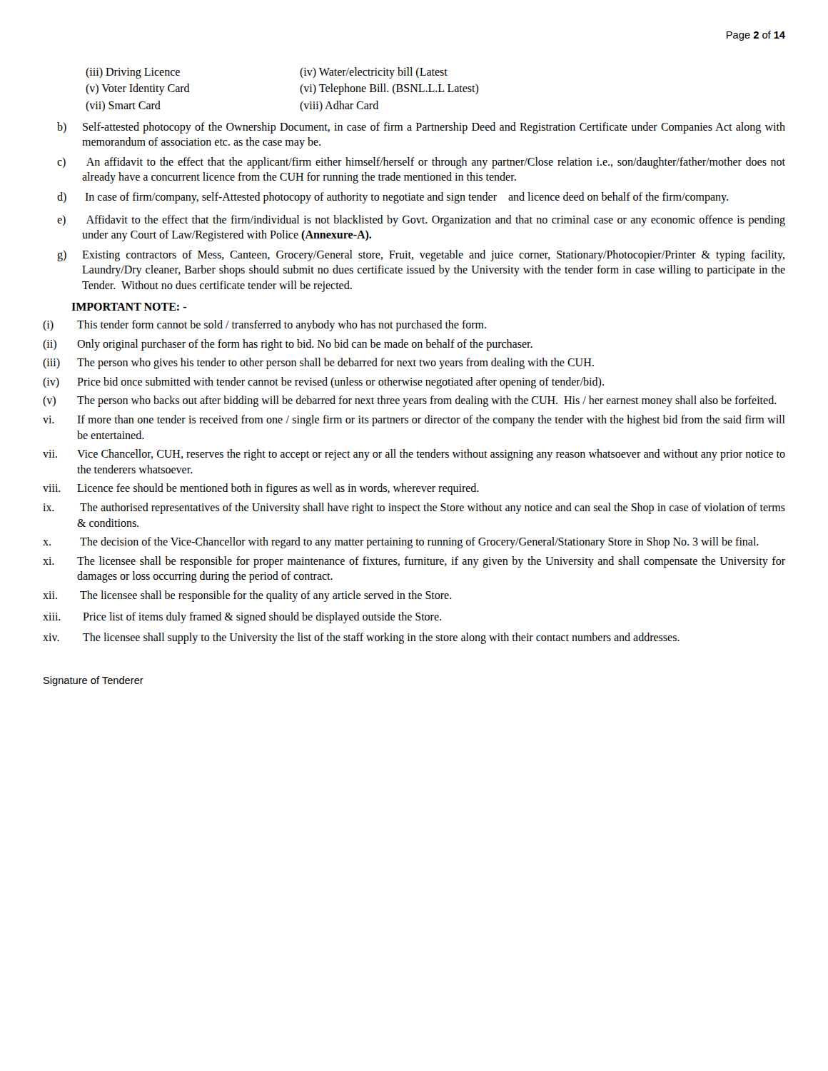Page 2 of 14
| (iii) Driving Licence | (iv) Water/electricity bill (Latest |
| (v) Voter Identity Card | (vi) Telephone Bill. (BSNL.L.L Latest) |
| (vii) Smart Card | (viii) Adhar Card |
b) Self-attested photocopy of the Ownership Document, in case of firm a Partnership Deed and Registration Certificate under Companies Act along with memorandum of association etc. as the case may be.
c) An affidavit to the effect that the applicant/firm either himself/herself or through any partner/Close relation i.e., son/daughter/father/mother does not already have a concurrent licence from the CUH for running the trade mentioned in this tender.
d) In case of firm/company, self-Attested photocopy of authority to negotiate and sign tender and licence deed on behalf of the firm/company.
e) Affidavit to the effect that the firm/individual is not blacklisted by Govt. Organization and that no criminal case or any economic offence is pending under any Court of Law/Registered with Police (Annexure-A).
g) Existing contractors of Mess, Canteen, Grocery/General store, Fruit, vegetable and juice corner, Stationary/Photocopier/Printer & typing facility, Laundry/Dry cleaner, Barber shops should submit no dues certificate issued by the University with the tender form in case willing to participate in the Tender. Without no dues certificate tender will be rejected.
IMPORTANT NOTE: -
(i) This tender form cannot be sold / transferred to anybody who has not purchased the form.
(ii) Only original purchaser of the form has right to bid. No bid can be made on behalf of the purchaser.
(iii) The person who gives his tender to other person shall be debarred for next two years from dealing with the CUH.
(iv) Price bid once submitted with tender cannot be revised (unless or otherwise negotiated after opening of tender/bid).
(v) The person who backs out after bidding will be debarred for next three years from dealing with the CUH. His / her earnest money shall also be forfeited.
vi. If more than one tender is received from one / single firm or its partners or director of the company the tender with the highest bid from the said firm will be entertained.
vii. Vice Chancellor, CUH, reserves the right to accept or reject any or all the tenders without assigning any reason whatsoever and without any prior notice to the tenderers whatsoever.
viii. Licence fee should be mentioned both in figures as well as in words, wherever required.
ix. The authorised representatives of the University shall have right to inspect the Store without any notice and can seal the Shop in case of violation of terms & conditions.
x. The decision of the Vice-Chancellor with regard to any matter pertaining to running of Grocery/General/Stationary Store in Shop No. 3 will be final.
xi. The licensee shall be responsible for proper maintenance of fixtures, furniture, if any given by the University and shall compensate the University for damages or loss occurring during the period of contract.
xii. The licensee shall be responsible for the quality of any article served in the Store.
xiii. Price list of items duly framed & signed should be displayed outside the Store.
xiv. The licensee shall supply to the University the list of the staff working in the store along with their contact numbers and addresses.
Signature of Tenderer